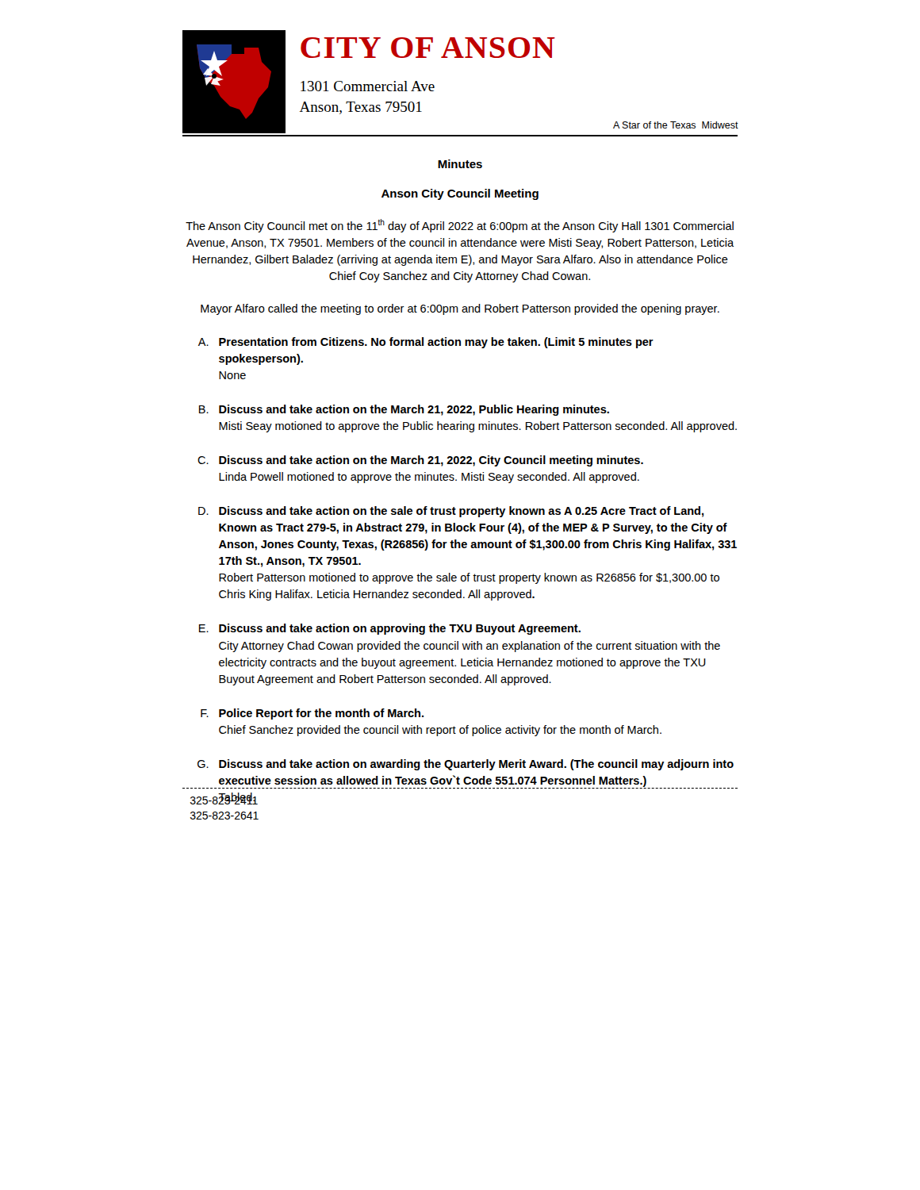CITY OF ANSON
1301 Commercial Ave
Anson, Texas 79501 A Star of the Texas Midwest
Minutes
Anson City Council Meeting
The Anson City Council met on the 11th day of April 2022 at 6:00pm at the Anson City Hall 1301 Commercial Avenue, Anson, TX 79501. Members of the council in attendance were Misti Seay, Robert Patterson, Leticia Hernandez, Gilbert Baladez (arriving at agenda item E), and Mayor Sara Alfaro. Also in attendance Police Chief Coy Sanchez and City Attorney Chad Cowan.
Mayor Alfaro called the meeting to order at 6:00pm and Robert Patterson provided the opening prayer.
Presentation from Citizens. No formal action may be taken. (Limit 5 minutes per spokesperson). None
Discuss and take action on the March 21, 2022, Public Hearing minutes. Misti Seay motioned to approve the Public hearing minutes. Robert Patterson seconded. All approved.
Discuss and take action on the March 21, 2022, City Council meeting minutes. Linda Powell motioned to approve the minutes. Misti Seay seconded. All approved.
Discuss and take action on the sale of trust property known as A 0.25 Acre Tract of Land, Known as Tract 279-5, in Abstract 279, in Block Four (4), of the MEP & P Survey, to the City of Anson, Jones County, Texas, (R26856) for the amount of $1,300.00 from Chris King Halifax, 331 17th St., Anson, TX 79501. Robert Patterson motioned to approve the sale of trust property known as R26856 for $1,300.00 to Chris King Halifax. Leticia Hernandez seconded. All approved.
Discuss and take action on approving the TXU Buyout Agreement. City Attorney Chad Cowan provided the council with an explanation of the current situation with the electricity contracts and the buyout agreement. Leticia Hernandez motioned to approve the TXU Buyout Agreement and Robert Patterson seconded. All approved.
Police Report for the month of March. Chief Sanchez provided the council with report of police activity for the month of March.
Discuss and take action on awarding the Quarterly Merit Award. (The council may adjourn into executive session as allowed in Texas Gov`t Code 551.074 Personnel Matters.) Tabled.
325-823-2411
325-823-2641